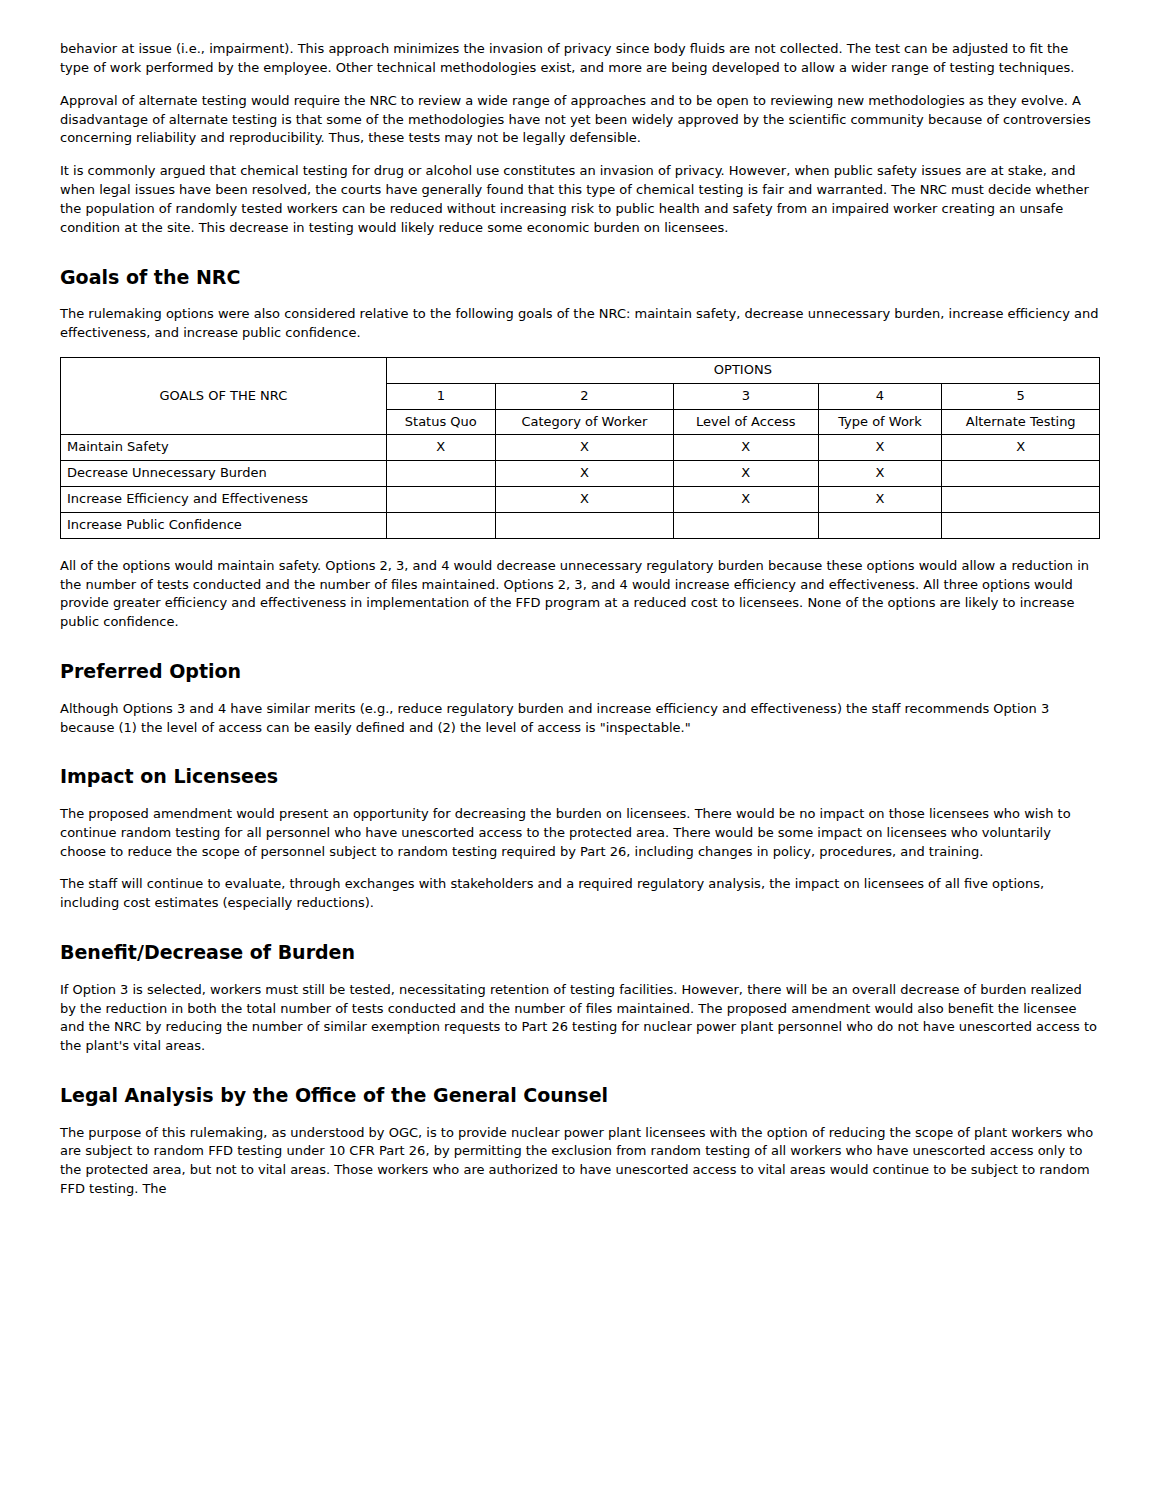behavior at issue (i.e., impairment). This approach minimizes the invasion of privacy since body fluids are not collected. The test can be adjusted to fit the type of work performed by the employee. Other technical methodologies exist, and more are being developed to allow a wider range of testing techniques.
Approval of alternate testing would require the NRC to review a wide range of approaches and to be open to reviewing new methodologies as they evolve. A disadvantage of alternate testing is that some of the methodologies have not yet been widely approved by the scientific community because of controversies concerning reliability and reproducibility. Thus, these tests may not be legally defensible.
It is commonly argued that chemical testing for drug or alcohol use constitutes an invasion of privacy. However, when public safety issues are at stake, and when legal issues have been resolved, the courts have generally found that this type of chemical testing is fair and warranted. The NRC must decide whether the population of randomly tested workers can be reduced without increasing risk to public health and safety from an impaired worker creating an unsafe condition at the site. This decrease in testing would likely reduce some economic burden on licensees.
Goals of the NRC
The rulemaking options were also considered relative to the following goals of the NRC: maintain safety, decrease unnecessary burden, increase efficiency and effectiveness, and increase public confidence.
| GOALS OF THE NRC | OPTIONS |
| 1 | 2 | 3 | 4 | 5 |
| Status Quo | Category of Worker | Level of Access | Type of Work | Alternate Testing |
| Maintain Safety | X | X | X | X | X |
| Decrease Unnecessary Burden | | X | X | X | |
| Increase Efficiency and Effectiveness | | X | X | X | |
| Increase Public Confidence | | | | | |
All of the options would maintain safety. Options 2, 3, and 4 would decrease unnecessary regulatory burden because these options would allow a reduction in the number of tests conducted and the number of files maintained. Options 2, 3, and 4 would increase efficiency and effectiveness. All three options would provide greater efficiency and effectiveness in implementation of the FFD program at a reduced cost to licensees. None of the options are likely to increase public confidence.
Preferred Option
Although Options 3 and 4 have similar merits (e.g., reduce regulatory burden and increase efficiency and effectiveness) the staff recommends Option 3 because (1) the level of access can be easily defined and (2) the level of access is "inspectable."
Impact on Licensees
The proposed amendment would present an opportunity for decreasing the burden on licensees. There would be no impact on those licensees who wish to continue random testing for all personnel who have unescorted access to the protected area. There would be some impact on licensees who voluntarily choose to reduce the scope of personnel subject to random testing required by Part 26, including changes in policy, procedures, and training.
The staff will continue to evaluate, through exchanges with stakeholders and a required regulatory analysis, the impact on licensees of all five options, including cost estimates (especially reductions).
Benefit/Decrease of Burden
If Option 3 is selected, workers must still be tested, necessitating retention of testing facilities. However, there will be an overall decrease of burden realized by the reduction in both the total number of tests conducted and the number of files maintained. The proposed amendment would also benefit the licensee and the NRC by reducing the number of similar exemption requests to Part 26 testing for nuclear power plant personnel who do not have unescorted access to the plant's vital areas.
Legal Analysis by the Office of the General Counsel
The purpose of this rulemaking, as understood by OGC, is to provide nuclear power plant licensees with the option of reducing the scope of plant workers who are subject to random FFD testing under 10 CFR Part 26, by permitting the exclusion from random testing of all workers who have unescorted access only to the protected area, but not to vital areas. Those workers who are authorized to have unescorted access to vital areas would continue to be subject to random FFD testing. The